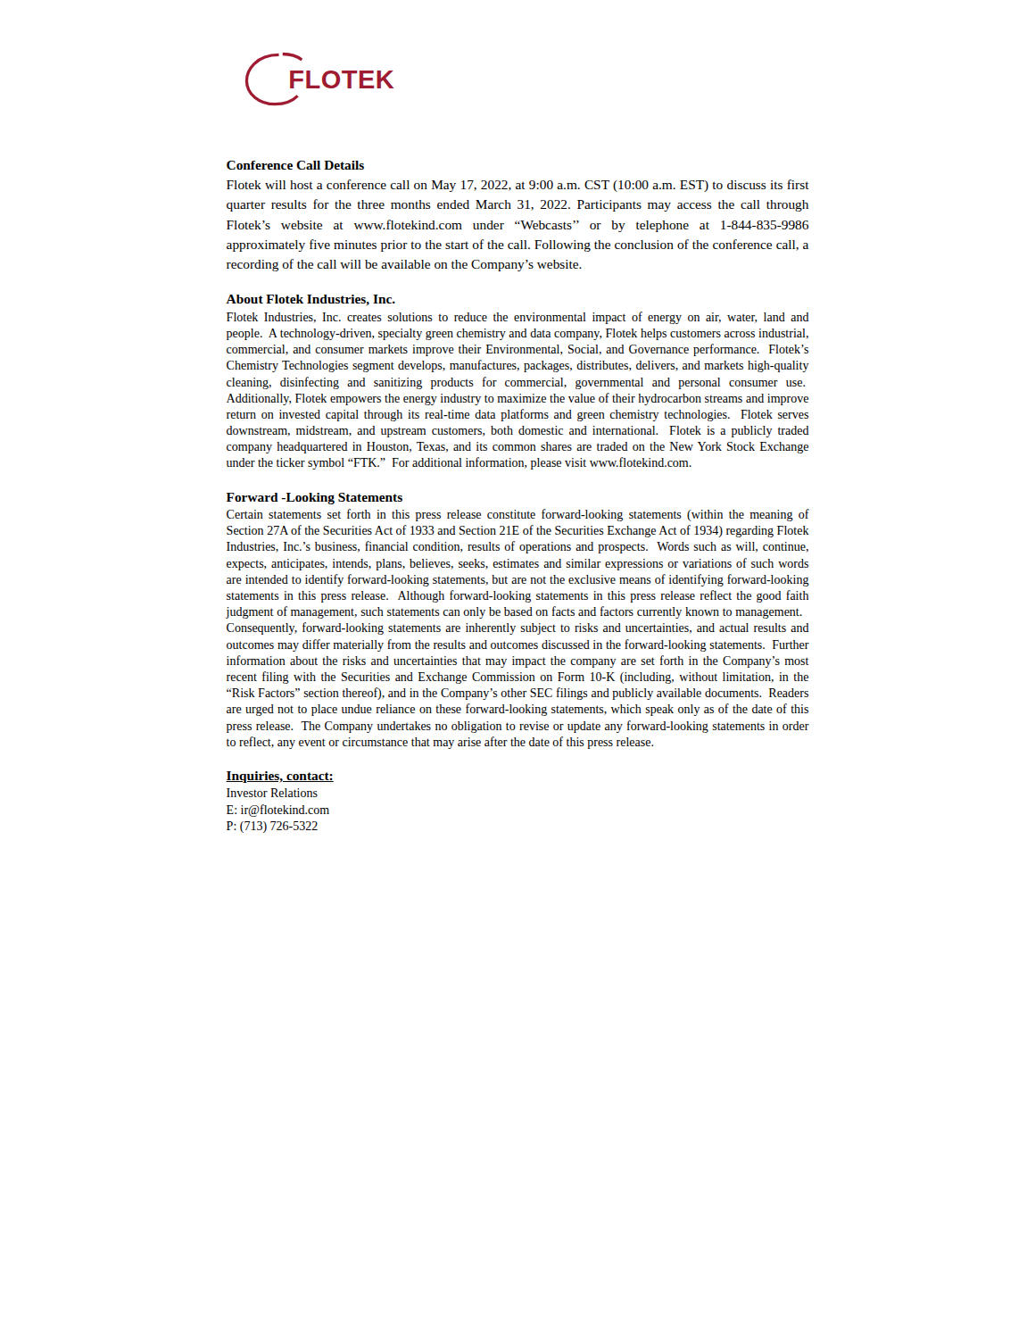FLOTEK
Conference Call Details
Flotek will host a conference call on May 17, 2022, at 9:00 a.m. CST (10:00 a.m. EST) to discuss its first quarter results for the three months ended March 31, 2022. Participants may access the call through Flotek’s website at www.flotekind.com under “Webcasts’’ or by telephone at 1-844-835-9986 approximately five minutes prior to the start of the call. Following the conclusion of the conference call, a recording of the call will be available on the Company’s website.
About Flotek Industries, Inc.
Flotek Industries, Inc. creates solutions to reduce the environmental impact of energy on air, water, land and people. A technology-driven, specialty green chemistry and data company, Flotek helps customers across industrial, commercial, and consumer markets improve their Environmental, Social, and Governance performance. Flotek’s Chemistry Technologies segment develops, manufactures, packages, distributes, delivers, and markets high-quality cleaning, disinfecting and sanitizing products for commercial, governmental and personal consumer use. Additionally, Flotek empowers the energy industry to maximize the value of their hydrocarbon streams and improve return on invested capital through its real-time data platforms and green chemistry technologies. Flotek serves downstream, midstream, and upstream customers, both domestic and international. Flotek is a publicly traded company headquartered in Houston, Texas, and its common shares are traded on the New York Stock Exchange under the ticker symbol “FTK.” For additional information, please visit www.flotekind.com.
Forward -Looking Statements
Certain statements set forth in this press release constitute forward-looking statements (within the meaning of Section 27A of the Securities Act of 1933 and Section 21E of the Securities Exchange Act of 1934) regarding Flotek Industries, Inc.’s business, financial condition, results of operations and prospects. Words such as will, continue, expects, anticipates, intends, plans, believes, seeks, estimates and similar expressions or variations of such words are intended to identify forward-looking statements, but are not the exclusive means of identifying forward-looking statements in this press release. Although forward-looking statements in this press release reflect the good faith judgment of management, such statements can only be based on facts and factors currently known to management. Consequently, forward-looking statements are inherently subject to risks and uncertainties, and actual results and outcomes may differ materially from the results and outcomes discussed in the forward-looking statements. Further information about the risks and uncertainties that may impact the company are set forth in the Company’s most recent filing with the Securities and Exchange Commission on Form 10-K (including, without limitation, in the “Risk Factors” section thereof), and in the Company’s other SEC filings and publicly available documents. Readers are urged not to place undue reliance on these forward-looking statements, which speak only as of the date of this press release. The Company undertakes no obligation to revise or update any forward-looking statements in order to reflect, any event or circumstance that may arise after the date of this press release.
Inquiries, contact:
Investor Relations
E: ir@flotekind.com
P: (713) 726-5322